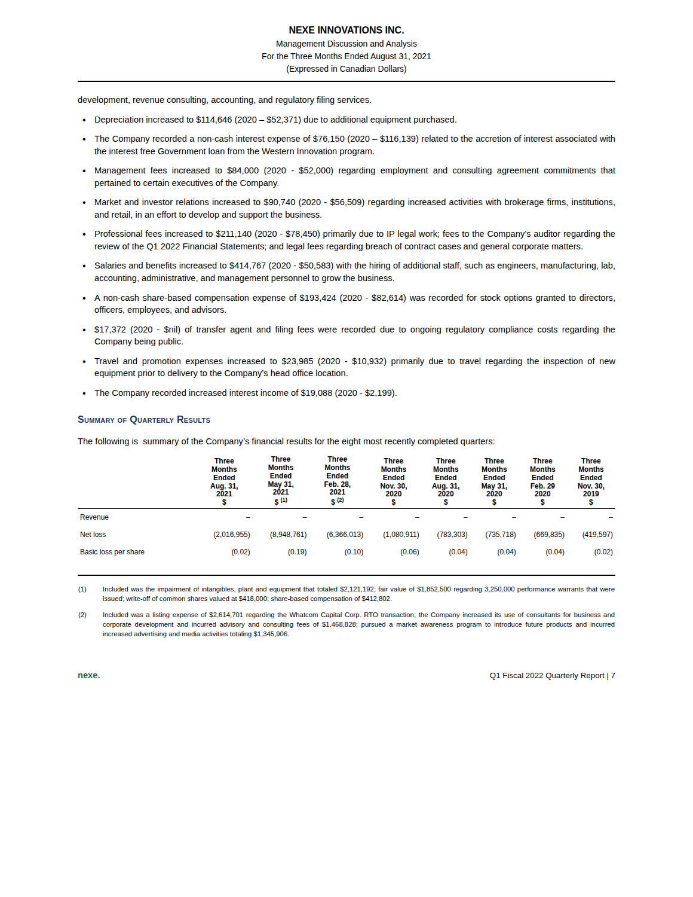NEXE INNOVATIONS INC.
Management Discussion and Analysis
For the Three Months Ended August 31, 2021
(Expressed in Canadian Dollars)
development, revenue consulting, accounting, and regulatory filing services.
Depreciation increased to $114,646 (2020 – $52,371) due to additional equipment purchased.
The Company recorded a non-cash interest expense of $76,150 (2020 – $116,139) related to the accretion of interest associated with the interest free Government loan from the Western Innovation program.
Management fees increased to $84,000 (2020 - $52,000) regarding employment and consulting agreement commitments that pertained to certain executives of the Company.
Market and investor relations increased to $90,740 (2020 - $56,509) regarding increased activities with brokerage firms, institutions, and retail, in an effort to develop and support the business.
Professional fees increased to $211,140 (2020 - $78,450) primarily due to IP legal work; fees to the Company’s auditor regarding the review of the Q1 2022 Financial Statements; and legal fees regarding breach of contract cases and general corporate matters.
Salaries and benefits increased to $414,767 (2020 - $50,583) with the hiring of additional staff, such as engineers, manufacturing, lab, accounting, administrative, and management personnel to grow the business.
A non-cash share-based compensation expense of $193,424 (2020 - $82,614) was recorded for stock options granted to directors, officers, employees, and advisors.
$17,372 (2020 - $nil) of transfer agent and filing fees were recorded due to ongoing regulatory compliance costs regarding the Company being public.
Travel and promotion expenses increased to $23,985 (2020 - $10,932) primarily due to travel regarding the inspection of new equipment prior to delivery to the Company’s head office location.
The Company recorded increased interest income of $19,088 (2020 - $2,199).
Summary of Quarterly Results
The following is summary of the Company’s financial results for the eight most recently completed quarters:
| | Three Months Ended Aug. 31, 2021 $ | Three Months Ended May 31, 2021 $ (1) | Three Months Ended Feb. 28, 2021 $ (2) | Three Months Ended Nov. 30, 2020 $ | Three Months Ended Aug. 31, 2020 $ | Three Months Ended May 31, 2020 $ | Three Months Ended Feb. 29 2020 $ | Three Months Ended Nov. 30, 2019 $ |
| --- | --- | --- | --- | --- | --- | --- | --- | --- |
| Revenue | – | – | – | – | – | – | – | – |
| Net loss | (2,016,955) | (8,948,761) | (6,366,013) | (1,080,911) | (783,303) | (735,718) | (669,835) | (419,597) |
| Basic loss per share | (0.02) | (0.19) | (0.10) | (0.06) | (0.04) | (0.04) | (0.04) | (0.02) |
| (1) | Included was the impairment of intangibles, plant and equipment that totaled $2,121,192; fair value of $1,852,500 regarding 3,250,000 performance warrants that were issued; write-off of common shares valued at $418,000; share-based compensation of $412,802. |
| (2) | Included was a listing expense of $2,614,701 regarding the Whatcom Capital Corp. RTO transaction; the Company increased its use of consultants for business and corporate development and incurred advisory and consulting fees of $1,468,828; pursued a market awareness program to introduce future products and incurred increased advertising and media activities totaling $1,345,906. |
nexe.
Q1 Fiscal 2022 Quarterly Report | 7